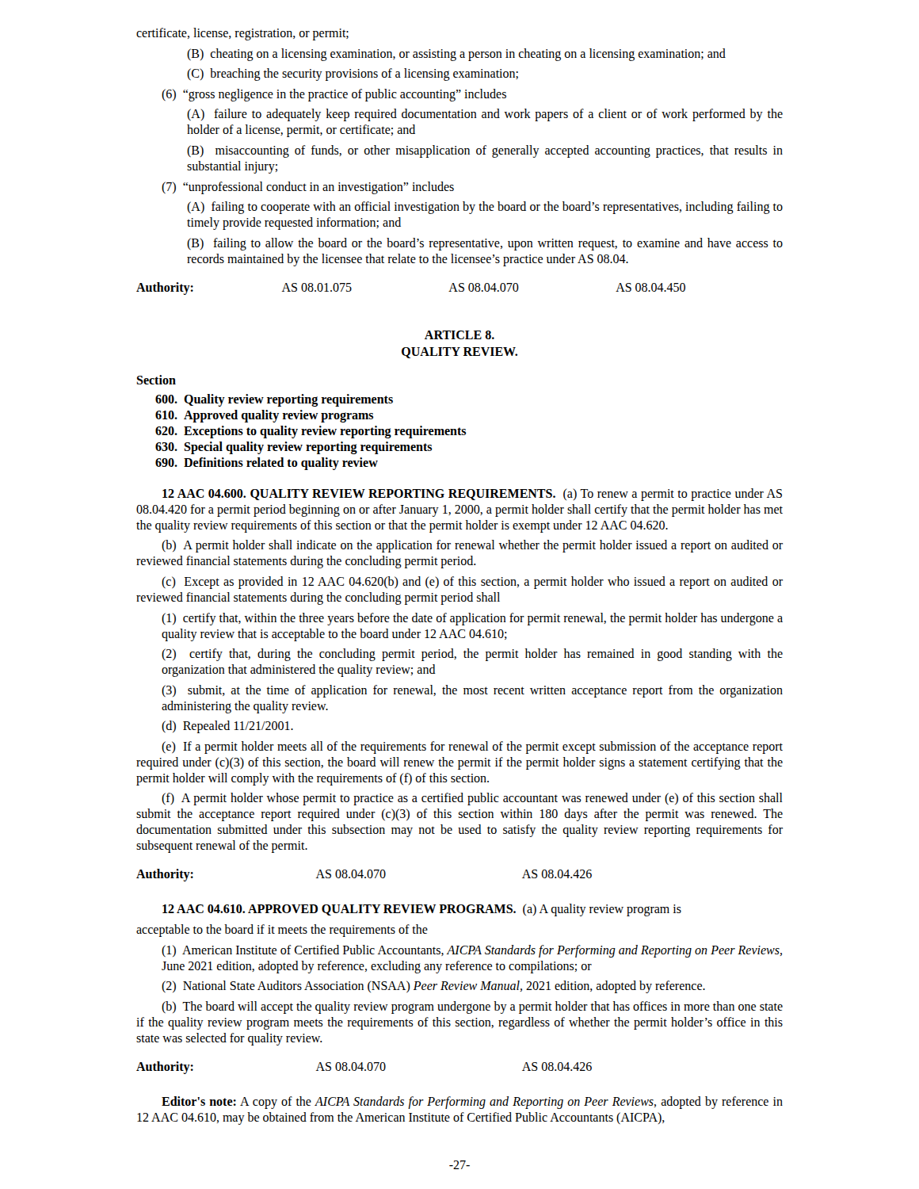certificate, license, registration, or permit;
(B) cheating on a licensing examination, or assisting a person in cheating on a licensing examination; and
(C) breaching the security provisions of a licensing examination;
(6) “gross negligence in the practice of public accounting” includes
(A) failure to adequately keep required documentation and work papers of a client or of work performed by the holder of a license, permit, or certificate; and
(B) misaccounting of funds, or other misapplication of generally accepted accounting practices, that results in substantial injury;
(7) “unprofessional conduct in an investigation” includes
(A) failing to cooperate with an official investigation by the board or the board’s representatives, including failing to timely provide requested information; and
(B) failing to allow the board or the board’s representative, upon written request, to examine and have access to records maintained by the licensee that relate to the licensee’s practice under AS 08.04.
| Authority: | AS 08.01.075 | AS 08.04.070 | AS 08.04.450 |
ARTICLE 8.
QUALITY REVIEW.
Section
| 600. | Quality review reporting requirements |
| 610. | Approved quality review programs |
| 620. | Exceptions to quality review reporting requirements |
| 630. | Special quality review reporting requirements |
| 690. | Definitions related to quality review |
12 AAC 04.600. QUALITY REVIEW REPORTING REQUIREMENTS. (a) To renew a permit to practice under AS 08.04.420 for a permit period beginning on or after January 1, 2000, a permit holder shall certify that the permit holder has met the quality review requirements of this section or that the permit holder is exempt under 12 AAC 04.620.
(b) A permit holder shall indicate on the application for renewal whether the permit holder issued a report on audited or reviewed financial statements during the concluding permit period.
(c) Except as provided in 12 AAC 04.620(b) and (e) of this section, a permit holder who issued a report on audited or reviewed financial statements during the concluding permit period shall
(1) certify that, within the three years before the date of application for permit renewal, the permit holder has undergone a quality review that is acceptable to the board under 12 AAC 04.610;
(2) certify that, during the concluding permit period, the permit holder has remained in good standing with the organization that administered the quality review; and
(3) submit, at the time of application for renewal, the most recent written acceptance report from the organization administering the quality review.
(d) Repealed 11/21/2001.
(e) If a permit holder meets all of the requirements for renewal of the permit except submission of the acceptance report required under (c)(3) of this section, the board will renew the permit if the permit holder signs a statement certifying that the permit holder will comply with the requirements of (f) of this section.
(f) A permit holder whose permit to practice as a certified public accountant was renewed under (e) of this section shall submit the acceptance report required under (c)(3) of this section within 180 days after the permit was renewed. The documentation submitted under this subsection may not be used to satisfy the quality review reporting requirements for subsequent renewal of the permit.
| Authority: | AS 08.04.070 | AS 08.04.426 | |
12 AAC 04.610. APPROVED QUALITY REVIEW PROGRAMS. (a) A quality review program is
acceptable to the board if it meets the requirements of the
(1) American Institute of Certified Public Accountants, AICPA Standards for Performing and Reporting on Peer Reviews, June 2021 edition, adopted by reference, excluding any reference to compilations; or
(2) National State Auditors Association (NSAA) Peer Review Manual, 2021 edition, adopted by reference.
(b) The board will accept the quality review program undergone by a permit holder that has offices in more than one state if the quality review program meets the requirements of this section, regardless of whether the permit holder’s office in this state was selected for quality review.
| Authority: | AS 08.04.070 | AS 08.04.426 | |
Editor's note: A copy of the AICPA Standards for Performing and Reporting on Peer Reviews, adopted by reference in 12 AAC 04.610, may be obtained from the American Institute of Certified Public Accountants (AICPA),
-27-